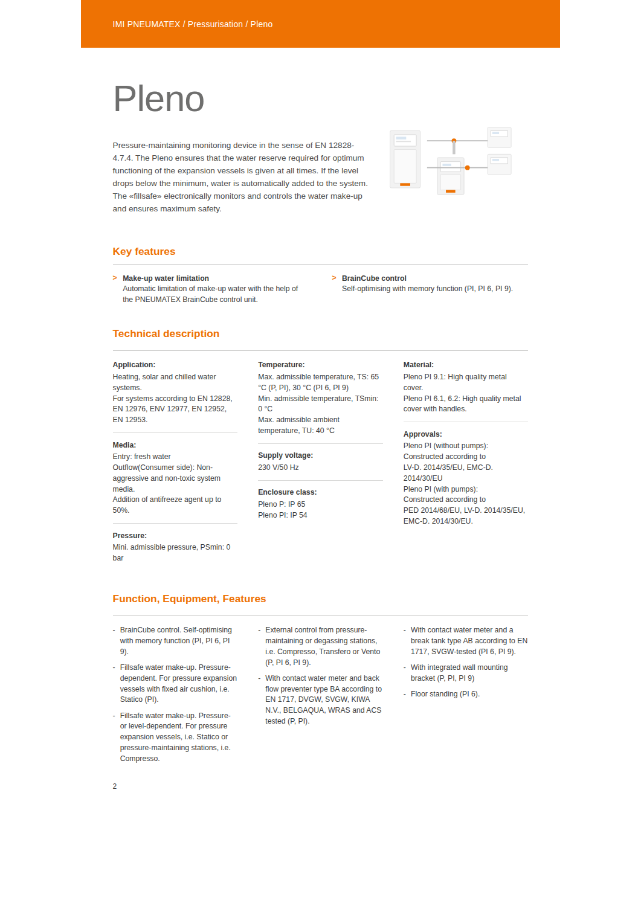IMI PNEUMATEX / Pressurisation / Pleno
Pleno
Pressure-maintaining monitoring device in the sense of EN 12828-4.7.4. The Pleno ensures that the water reserve required for optimum functioning of the expansion vessels is given at all times. If the level drops below the minimum, water is automatically added to the system. The «fillsafe» electronically monitors and controls the water make-up and ensures maximum safety.
Key features
>
Make-up water limitation
Automatic limitation of make-up water with the help of the PNEUMATEX BrainCube control unit.
>
BrainCube control
Self-optimising with memory function (PI, PI 6, PI 9).
Technical description
Application:
Heating, solar and chilled water systems.
For systems according to EN 12828,
EN 12976, ENV 12977, EN 12952,
EN 12953.
Media:
Entry: fresh water
Outflow(Consumer side): Non-aggressive and non-toxic system media.
Addition of antifreeze agent up to 50%.
Pressure:
Mini. admissible pressure, PSmin: 0 bar
Temperature:
Max. admissible temperature, TS: 65 °C (P, PI), 30 °C (PI 6, PI 9)
Min. admissible temperature, TSmin: 0 °C
Max. admissible ambient temperature, TU: 40 °C
Supply voltage:
230 V/50 Hz
Enclosure class:
Pleno P: IP 65
Pleno PI: IP 54
Material:
Pleno PI 9.1: High quality metal cover.
Pleno PI 6.1, 6.2: High quality metal cover with handles.
Approvals:
Pleno PI (without pumps):
Constructed according to
LV-D. 2014/35/EU, EMC-D. 2014/30/EU
Pleno PI (with pumps):
Constructed according to
PED 2014/68/EU, LV-D. 2014/35/EU, EMC-D. 2014/30/EU.
Function, Equipment, Features
BrainCube control. Self-optimising with memory function (PI, PI 6, PI 9).
Fillsafe water make-up. Pressure-dependent. For pressure expansion vessels with fixed air cushion, i.e. Statico (PI).
Fillsafe water make-up. Pressure- or level-dependent. For pressure expansion vessels, i.e. Statico or pressure-maintaining stations, i.e. Compresso.
External control from pressure-maintaining or degassing stations, i.e. Compresso, Transfero or Vento (P, PI 6, PI 9).
With contact water meter and back flow preventer type BA according to EN 1717, DVGW, SVGW, KIWA N.V., BELGAQUA, WRAS and ACS tested (P, PI).
With contact water meter and a break tank type AB according to EN 1717, SVGW-tested (PI 6, PI 9).
With integrated wall mounting bracket (P, PI, PI 9)
Floor standing (PI 6).
2